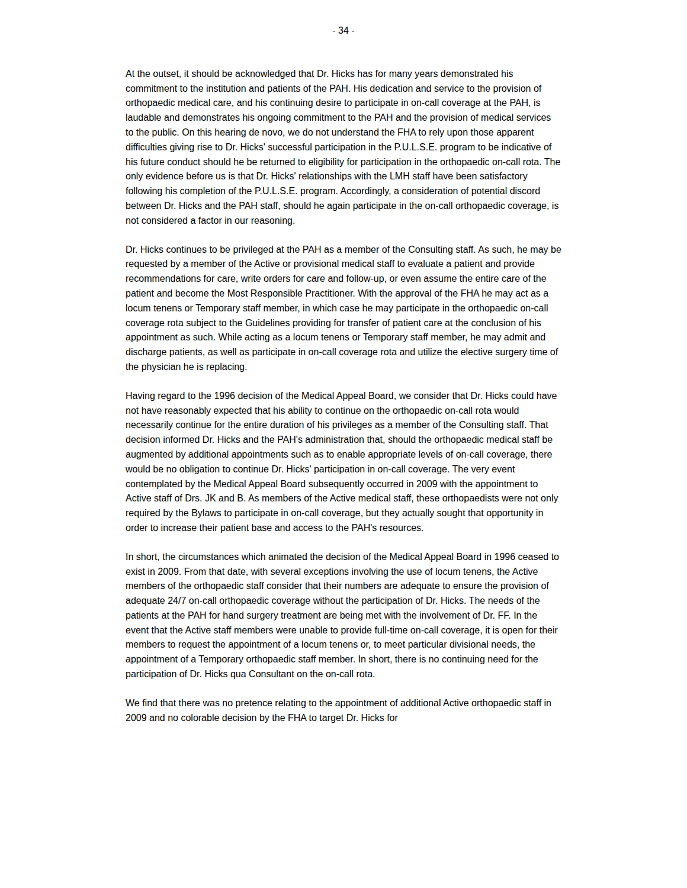- 34 -
At the outset, it should be acknowledged that Dr. Hicks has for many years demonstrated his commitment to the institution and patients of the PAH. His dedication and service to the provision of orthopaedic medical care, and his continuing desire to participate in on-call coverage at the PAH, is laudable and demonstrates his ongoing commitment to the PAH and the provision of medical services to the public. On this hearing de novo, we do not understand the FHA to rely upon those apparent difficulties giving rise to Dr. Hicks' successful participation in the P.U.L.S.E. program to be indicative of his future conduct should he be returned to eligibility for participation in the orthopaedic on-call rota. The only evidence before us is that Dr. Hicks' relationships with the LMH staff have been satisfactory following his completion of the P.U.L.S.E. program. Accordingly, a consideration of potential discord between Dr. Hicks and the PAH staff, should he again participate in the on-call orthopaedic coverage, is not considered a factor in our reasoning.
Dr. Hicks continues to be privileged at the PAH as a member of the Consulting staff. As such, he may be requested by a member of the Active or provisional medical staff to evaluate a patient and provide recommendations for care, write orders for care and follow-up, or even assume the entire care of the patient and become the Most Responsible Practitioner. With the approval of the FHA he may act as a locum tenens or Temporary staff member, in which case he may participate in the orthopaedic on-call coverage rota subject to the Guidelines providing for transfer of patient care at the conclusion of his appointment as such. While acting as a locum tenens or Temporary staff member, he may admit and discharge patients, as well as participate in on-call coverage rota and utilize the elective surgery time of the physician he is replacing.
Having regard to the 1996 decision of the Medical Appeal Board, we consider that Dr. Hicks could have not have reasonably expected that his ability to continue on the orthopaedic on-call rota would necessarily continue for the entire duration of his privileges as a member of the Consulting staff. That decision informed Dr. Hicks and the PAH's administration that, should the orthopaedic medical staff be augmented by additional appointments such as to enable appropriate levels of on-call coverage, there would be no obligation to continue Dr. Hicks' participation in on-call coverage. The very event contemplated by the Medical Appeal Board subsequently occurred in 2009 with the appointment to Active staff of Drs. JK and B. As members of the Active medical staff, these orthopaedists were not only required by the Bylaws to participate in on-call coverage, but they actually sought that opportunity in order to increase their patient base and access to the PAH's resources.
In short, the circumstances which animated the decision of the Medical Appeal Board in 1996 ceased to exist in 2009. From that date, with several exceptions involving the use of locum tenens, the Active members of the orthopaedic staff consider that their numbers are adequate to ensure the provision of adequate 24/7 on-call orthopaedic coverage without the participation of Dr. Hicks. The needs of the patients at the PAH for hand surgery treatment are being met with the involvement of Dr. FF. In the event that the Active staff members were unable to provide full-time on-call coverage, it is open for their members to request the appointment of a locum tenens or, to meet particular divisional needs, the appointment of a Temporary orthopaedic staff member. In short, there is no continuing need for the participation of Dr. Hicks qua Consultant on the on-call rota.
We find that there was no pretence relating to the appointment of additional Active orthopaedic staff in 2009 and no colorable decision by the FHA to target Dr. Hicks for